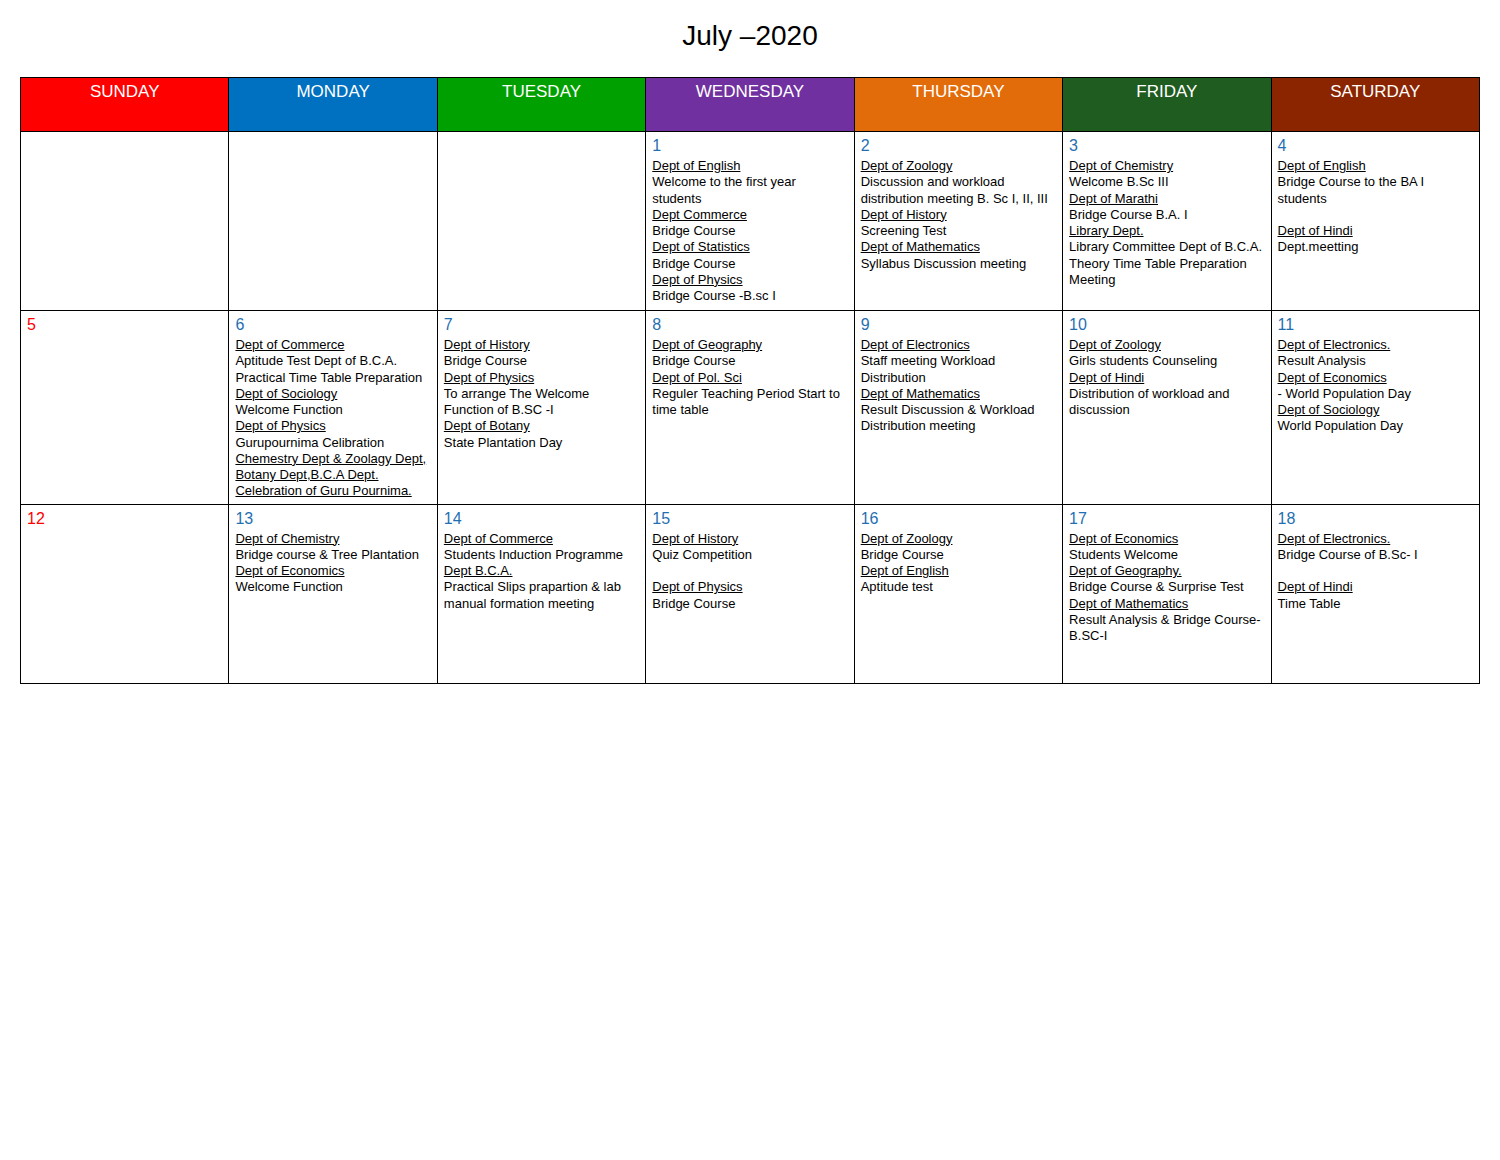July –2020
| SUNDAY | MONDAY | TUESDAY | WEDNESDAY | THURSDAY | FRIDAY | SATURDAY |
| --- | --- | --- | --- | --- | --- | --- |
| | | | 1 Dept of English Welcome to the first year students Dept Commerce Bridge Course Dept of Statistics Bridge Course Dept of Physics Bridge Course -B.sc I | 2 Dept of Zoology Discussion and workload distribution meeting B. Sc I, II, III Dept of History Screening Test Dept of Mathematics Syllabus Discussion meeting | 3 Dept of Chemistry Welcome B.Sc III Dept of Marathi Bridge Course B.A. I Library Dept. Library Committee Dept of B.C.A. Theory Time Table Preparation Meeting | 4 Dept of English Bridge Course to the BA I students Dept of Hindi Dept.meetting |
| 5 | 6 Dept of Commerce Aptitude Test Dept of B.C.A. Practical Time Table Preparation Dept of Sociology Welcome Function Dept of Physics Gurupournima Celibration Chemestry Dept & Zoolagy Dept, Botany Dept,B.C.A Dept. Celebration of Guru Pournima. | 7 Dept of History Bridge Course Dept of Physics To arrange The Welcome Function of B.SC -I Dept of Botany State Plantation Day | 8 Dept of Geography Bridge Course Dept of Pol. Sci Reguler Teaching Period Start to time table | 9 Dept of Electronics Staff meeting Workload Distribution Dept of Mathematics Result Discussion & Workload Distribution meeting | 10 Dept of Zoology Girls students Counseling Dept of Hindi Distribution of workload and discussion | 11 Dept of Electronics. Result Analysis Dept of Economics - World Population Day Dept of Sociology World Population Day |
| 12 | 13 Dept of Chemistry Bridge course & Tree Plantation Dept of Economics Welcome Function | 14 Dept of Commerce Students Induction Programme Dept B.C.A. Practical Slips prapartion & lab manual formation meeting | 15 Dept of History Quiz Competition Dept of Physics Bridge Course | 16 Dept of Zoology Bridge Course Dept of English Aptitude test | 17 Dept of Economics Students Welcome Dept of Geography. Bridge Course & Surprise Test Dept of Mathematics Result Analysis & Bridge Course-B.SC-I | 18 Dept of Electronics. Bridge Course of B.Sc- I Dept of Hindi Time Table |